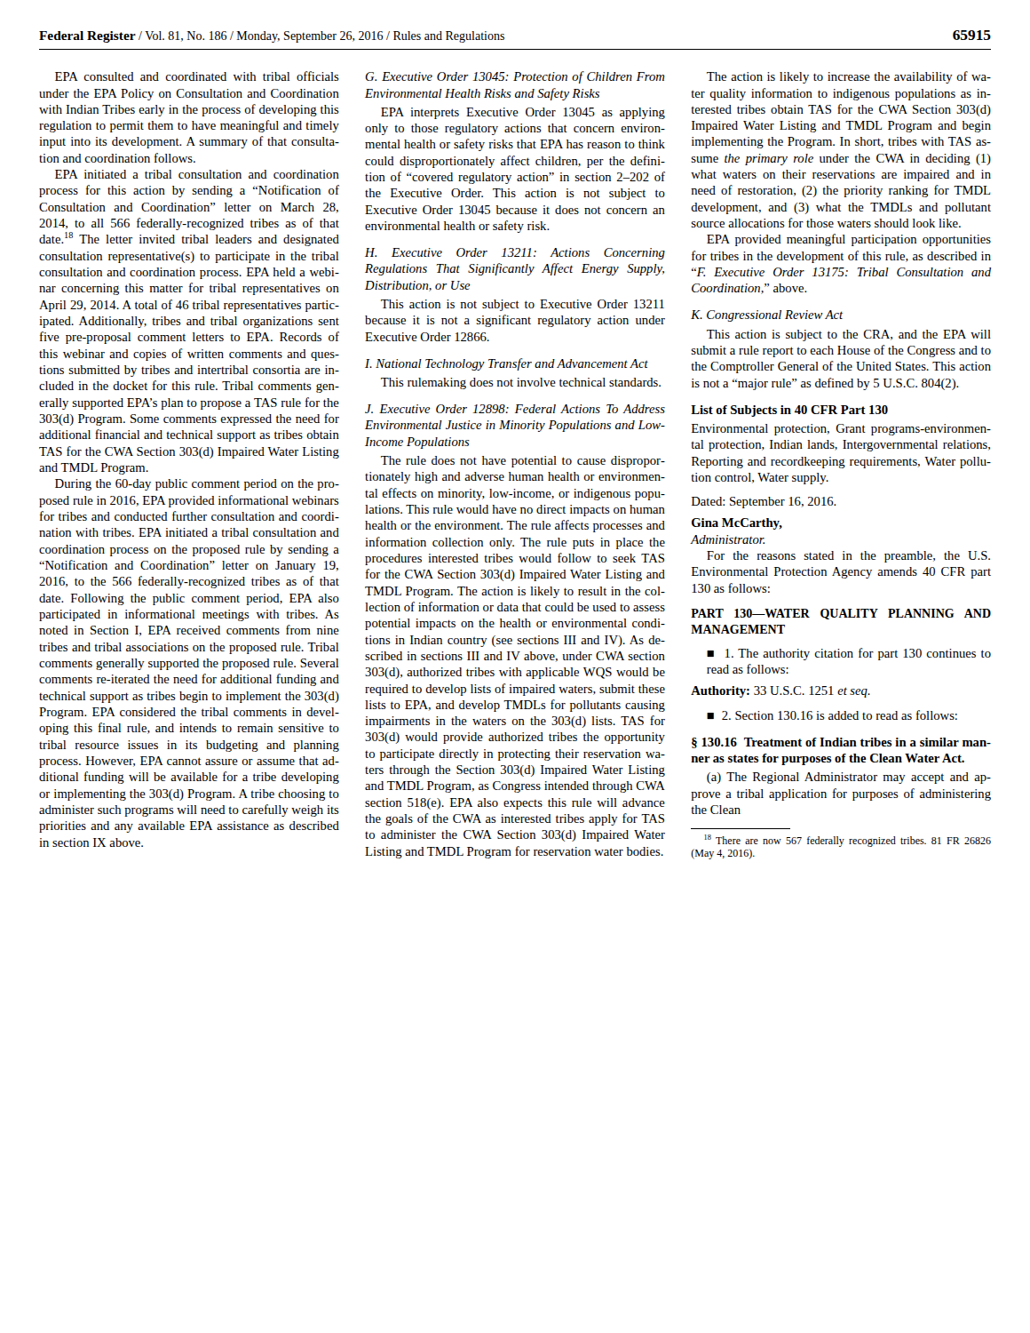Federal Register / Vol. 81, No. 186 / Monday, September 26, 2016 / Rules and Regulations
65915
EPA consulted and coordinated with tribal officials under the EPA Policy on Consultation and Coordination with Indian Tribes early in the process of developing this regulation to permit them to have meaningful and timely input into its development. A summary of that consultation and coordination follows.
EPA initiated a tribal consultation and coordination process for this action by sending a “Notification of Consultation and Coordination” letter on March 28, 2014, to all 566 federally-recognized tribes as of that date.18 The letter invited tribal leaders and designated consultation representative(s) to participate in the tribal consultation and coordination process. EPA held a webinar concerning this matter for tribal representatives on April 29, 2014. A total of 46 tribal representatives participated. Additionally, tribes and tribal organizations sent five pre-proposal comment letters to EPA. Records of this webinar and copies of written comments and questions submitted by tribes and intertribal consortia are included in the docket for this rule. Tribal comments generally supported EPA’s plan to propose a TAS rule for the 303(d) Program. Some comments expressed the need for additional financial and technical support as tribes obtain TAS for the CWA Section 303(d) Impaired Water Listing and TMDL Program.
During the 60-day public comment period on the proposed rule in 2016, EPA provided informational webinars for tribes and conducted further consultation and coordination with tribes. EPA initiated a tribal consultation and coordination process on the proposed rule by sending a “Notification and Coordination” letter on January 19, 2016, to the 566 federally-recognized tribes as of that date. Following the public comment period, EPA also participated in informational meetings with tribes. As noted in Section I, EPA received comments from nine tribes and tribal associations on the proposed rule. Tribal comments generally supported the proposed rule. Several comments re-iterated the need for additional funding and technical support as tribes begin to implement the 303(d) Program. EPA considered the tribal comments in developing this final rule, and intends to remain sensitive to tribal resource issues in its budgeting and planning process. However, EPA cannot assure or assume that additional funding will be available for a tribe developing or implementing the 303(d) Program. A tribe choosing to administer such programs will need to carefully weigh its priorities and any available EPA assistance as described in section IX above.
G. Executive Order 13045: Protection of Children From Environmental Health Risks and Safety Risks
EPA interprets Executive Order 13045 as applying only to those regulatory actions that concern environmental health or safety risks that EPA has reason to think could disproportionately affect children, per the definition of “covered regulatory action” in section 2–202 of the Executive Order. This action is not subject to Executive Order 13045 because it does not concern an environmental health or safety risk.
H. Executive Order 13211: Actions Concerning Regulations That Significantly Affect Energy Supply, Distribution, or Use
This action is not subject to Executive Order 13211 because it is not a significant regulatory action under Executive Order 12866.
I. National Technology Transfer and Advancement Act
This rulemaking does not involve technical standards.
J. Executive Order 12898: Federal Actions To Address Environmental Justice in Minority Populations and Low-Income Populations
The rule does not have potential to cause disproportionately high and adverse human health or environmental effects on minority, low-income, or indigenous populations. This rule would have no direct impacts on human health or the environment. The rule affects processes and information collection only. The rule puts in place the procedures interested tribes would follow to seek TAS for the CWA Section 303(d) Impaired Water Listing and TMDL Program. The action is likely to result in the collection of information or data that could be used to assess potential impacts on the health or environmental conditions in Indian country (see sections III and IV). As described in sections III and IV above, under CWA section 303(d), authorized tribes with applicable WQS would be required to develop lists of impaired waters, submit these lists to EPA, and develop TMDLs for pollutants causing impairments in the waters on the 303(d) lists. TAS for 303(d) would provide authorized tribes the opportunity to participate directly in protecting their reservation waters through the Section 303(d) Impaired Water Listing and TMDL Program, as Congress intended through CWA section 518(e). EPA also expects this rule will advance the goals of the CWA as interested tribes apply for TAS to administer the CWA Section 303(d) Impaired Water Listing and TMDL Program for reservation water bodies.
The action is likely to increase the availability of water quality information to indigenous populations as interested tribes obtain TAS for the CWA Section 303(d) Impaired Water Listing and TMDL Program and begin implementing the Program. In short, tribes with TAS assume the primary role under the CWA in deciding (1) what waters on their reservations are impaired and in need of restoration, (2) the priority ranking for TMDL development, and (3) what the TMDLs and pollutant source allocations for those waters should look like.
EPA provided meaningful participation opportunities for tribes in the development of this rule, as described in “F. Executive Order 13175: Tribal Consultation and Coordination,” above.
K. Congressional Review Act
This action is subject to the CRA, and the EPA will submit a rule report to each House of the Congress and to the Comptroller General of the United States. This action is not a “major rule” as defined by 5 U.S.C. 804(2).
List of Subjects in 40 CFR Part 130
Environmental protection, Grant programs-environmental protection, Indian lands, Intergovernmental relations, Reporting and recordkeeping requirements, Water pollution control, Water supply.
Dated: September 16, 2016.
Gina McCarthy,
Administrator.
For the reasons stated in the preamble, the U.S. Environmental Protection Agency amends 40 CFR part 130 as follows:
PART 130—WATER QUALITY PLANNING AND MANAGEMENT
■ 1. The authority citation for part 130 continues to read as follows:
Authority: 33 U.S.C. 1251 et seq.
■ 2. Section 130.16 is added to read as follows:
§ 130.16 Treatment of Indian tribes in a similar manner as states for purposes of the Clean Water Act.
(a) The Regional Administrator may accept and approve a tribal application for purposes of administering the Clean
18 There are now 567 federally recognized tribes. 81 FR 26826 (May 4, 2016).